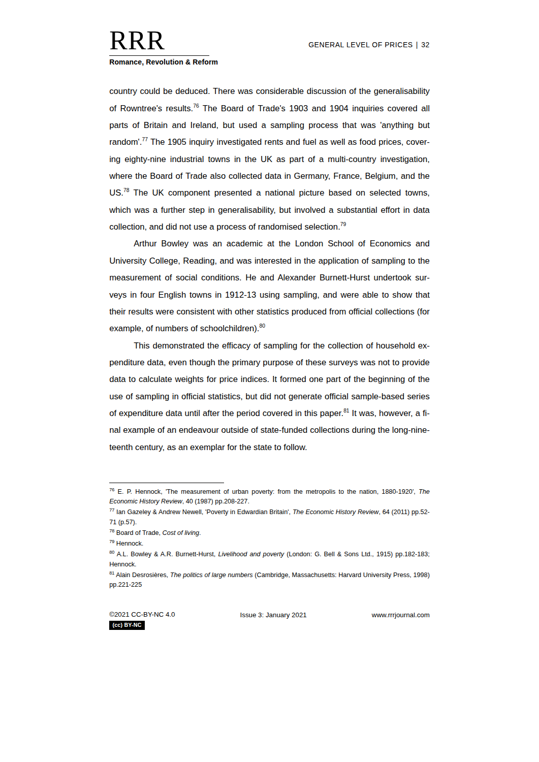RRR
Romance, Revolution & Reform
GENERAL LEVEL OF PRICES | 32
country could be deduced. There was considerable discussion of the generalisability of Rowntree's results.76 The Board of Trade's 1903 and 1904 inquiries covered all parts of Britain and Ireland, but used a sampling process that was 'anything but random'.77 The 1905 inquiry investigated rents and fuel as well as food prices, covering eighty-nine industrial towns in the UK as part of a multi-country investigation, where the Board of Trade also collected data in Germany, France, Belgium, and the US.78 The UK component presented a national picture based on selected towns, which was a further step in generalisability, but involved a substantial effort in data collection, and did not use a process of randomised selection.79
Arthur Bowley was an academic at the London School of Economics and University College, Reading, and was interested in the application of sampling to the measurement of social conditions. He and Alexander Burnett-Hurst undertook surveys in four English towns in 1912-13 using sampling, and were able to show that their results were consistent with other statistics produced from official collections (for example, of numbers of schoolchildren).80
This demonstrated the efficacy of sampling for the collection of household expenditure data, even though the primary purpose of these surveys was not to provide data to calculate weights for price indices. It formed one part of the beginning of the use of sampling in official statistics, but did not generate official sample-based series of expenditure data until after the period covered in this paper.81 It was, however, a final example of an endeavour outside of state-funded collections during the long-nineteenth century, as an exemplar for the state to follow.
76 E. P. Hennock, 'The measurement of urban poverty: from the metropolis to the nation, 1880-1920', The Economic History Review, 40 (1987) pp.208-227.
77 Ian Gazeley & Andrew Newell, 'Poverty in Edwardian Britain', The Economic History Review, 64 (2011) pp.52-71 (p.57).
78 Board of Trade, Cost of living.
79 Hennock.
80 A.L. Bowley & A.R. Burnett-Hurst, Livelihood and poverty (London: G. Bell & Sons Ltd., 1915) pp.182-183; Hennock.
81 Alain Desrosières, The politics of large numbers (Cambridge, Massachusetts: Harvard University Press, 1998) pp.221-225
©2021 CC-BY-NC 4.0
(cc) BY-NC
Issue 3: January 2021
www.rrrjournal.com